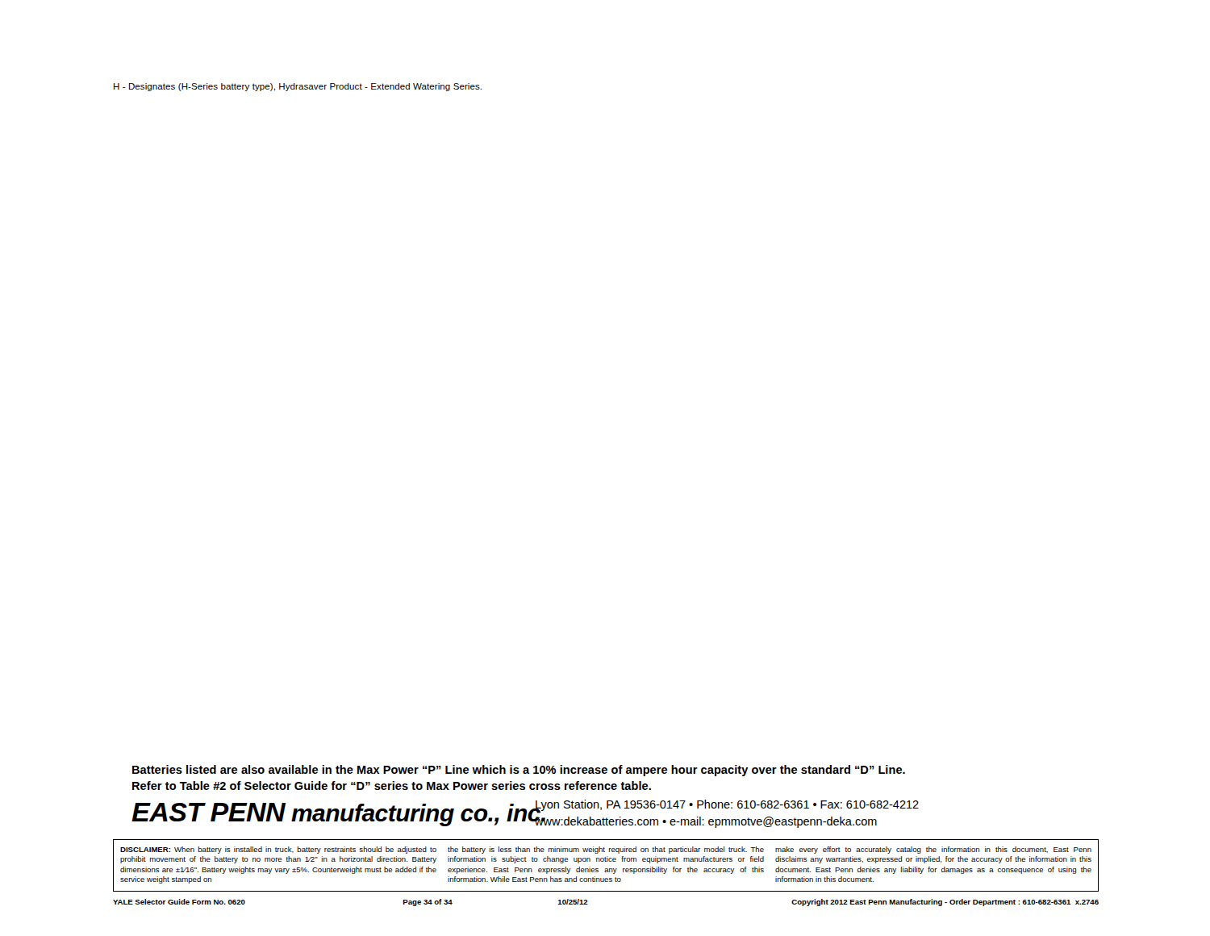H - Designates (H-Series battery type), Hydrasaver Product - Extended Watering Series.
Batteries listed are also available in the Max Power “P” Line which is a 10% increase of ampere hour capacity over the standard “D” Line.
Refer to Table #2 of Selector Guide for “D” series to Max Power series cross reference table.
EAST PENN manufacturing co., inc.
Lyon Station, PA 19536-0147 • Phone: 610-682-6361 • Fax: 610-682-4212
www:dekabatteries.com • e-mail: epmmotve@eastpenn-deka.com
DISCLAIMER: When battery is installed in truck, battery restraints should be adjusted to prohibit movement of the battery to no more than 1⁄2" in a horizontal direction. Battery dimensions are ±1⁄16". Battery weights may vary ±5%. Counterweight must be added if the service weight stamped on
the battery is less than the minimum weight required on that particular model truck. The information is subject to change upon notice from equipment manufacturers or field experience. East Penn expressly denies any responsibility for the accuracy of this information. While East Penn has and continues to
make every effort to accurately catalog the information in this document, East Penn disclaims any warranties, expressed or implied, for the accuracy of the information in this document. East Penn denies any liability for damages as a consequence of using the information in this document.
YALE Selector Guide Form No. 0620
Page 34 of 34
10/25/12
Copyright 2012 East Penn Manufacturing - Order Department : 610-682-6361 x.2746